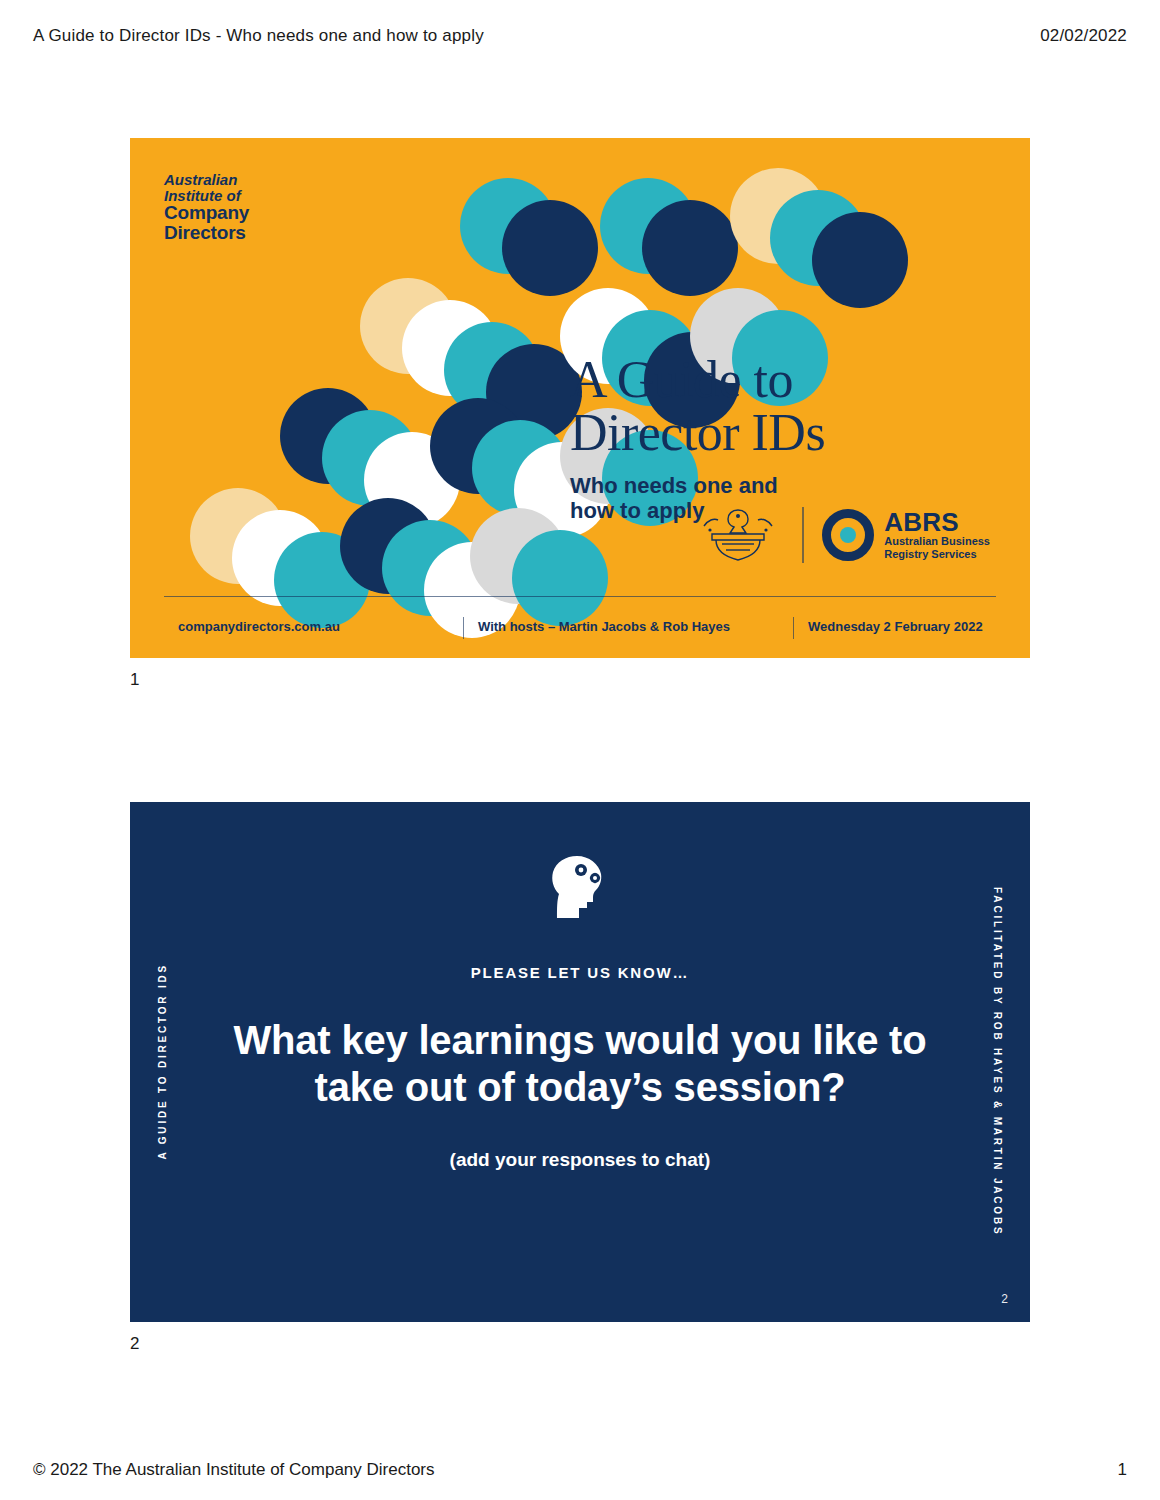A Guide to Director IDs - Who needs one and how to apply
02/02/2022
Australian Institute of Company Directors
A Guide to
Director IDs
Who needs one and
how to apply
ABRS
Australian Business
Registry Services
companydirectors.com.au
With hosts – Martin Jacobs & Rob Hayes
Wednesday 2 February 2022
1
A GUIDE TO DIRECTOR IDS
FACILITATED BY ROB HAYES & MARTIN JACOBS
PLEASE LET US KNOW…
What key learnings would you like to take out of today’s session?
(add your responses to chat)
2
2
© 2022 The Australian Institute of Company Directors
1